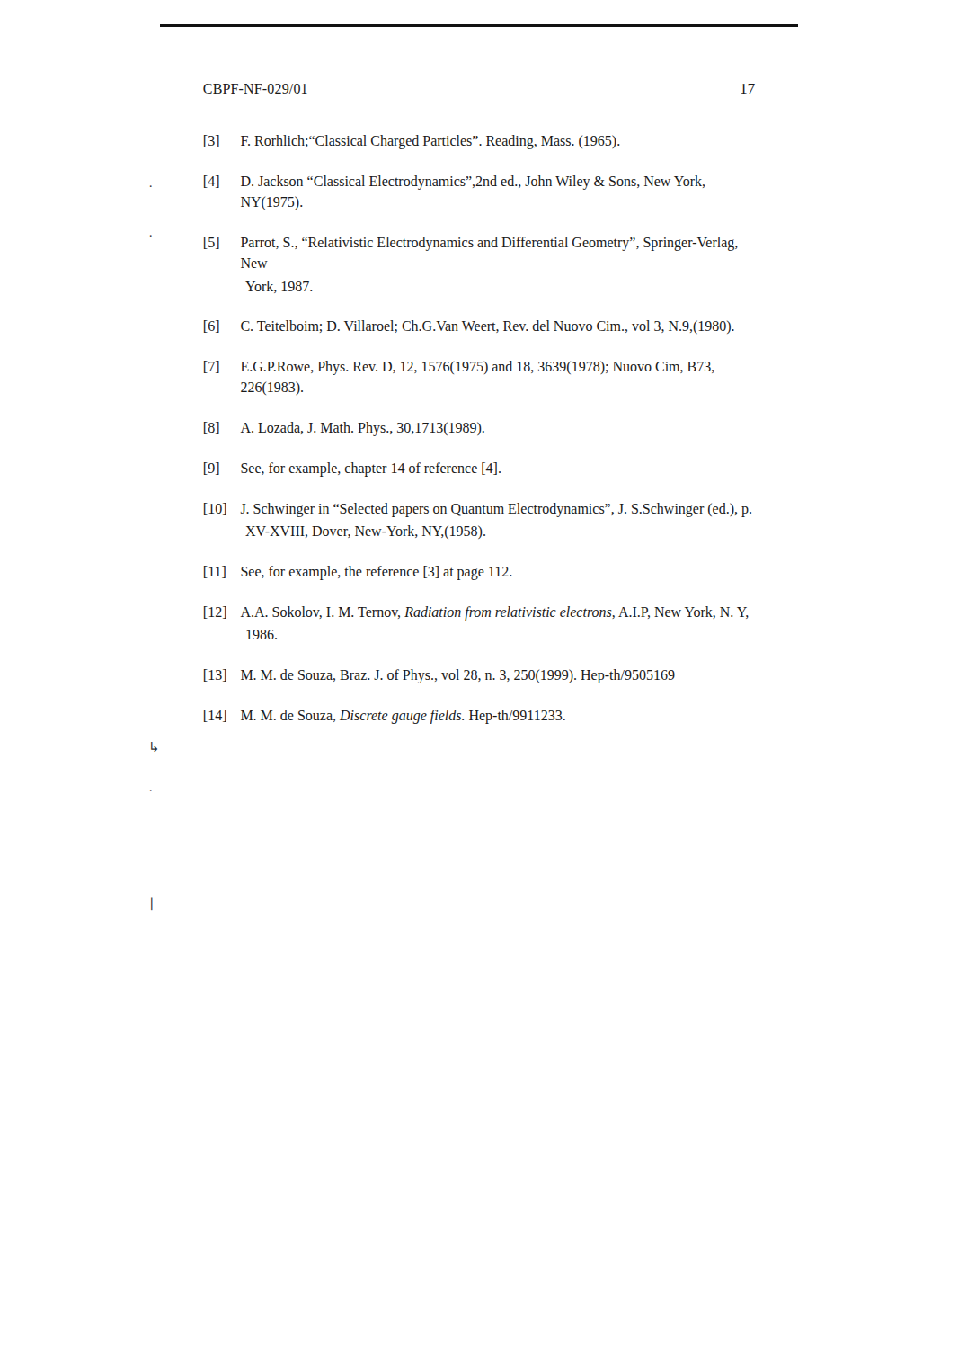· · ↳ · ∣
CBPF-NF-029/01 17
[3]
F. Rorhlich;“Classical Charged Particles”. Reading, Mass. (1965).
[4]
D. Jackson “Classical Electrodynamics”,2nd ed., John Wiley & Sons, New York, NY(1975).
[5]
Parrot, S., “Relativistic Electrodynamics and Differential Geometry”, Springer-Verlag, New
York, 1987.
[6]
C. Teitelboim; D. Villaroel; Ch.G.Van Weert, Rev. del Nuovo Cim., vol 3, N.9,(1980).
[7]
E.G.P.Rowe, Phys. Rev. D, 12, 1576(1975) and 18, 3639(1978); Nuovo Cim, B73, 226(1983).
[8]
A. Lozada, J. Math. Phys., 30,1713(1989).
[9]
See, for example, chapter 14 of reference [4].
[10]
J. Schwinger in “Selected papers on Quantum Electrodynamics”, J. S.Schwinger (ed.), p.
XV-XVIII, Dover, New-York, NY,(1958).
[11]
See, for example, the reference [3] at page 112.
[12]
A.A. Sokolov, I. M. Ternov, Radiation from relativistic electrons, A.I.P, New York, N. Y,
1986.
[13]
M. M. de Souza, Braz. J. of Phys., vol 28, n. 3, 250(1999). Hep-th/9505169
[14]
M. M. de Souza, Discrete gauge fields. Hep-th/9911233.